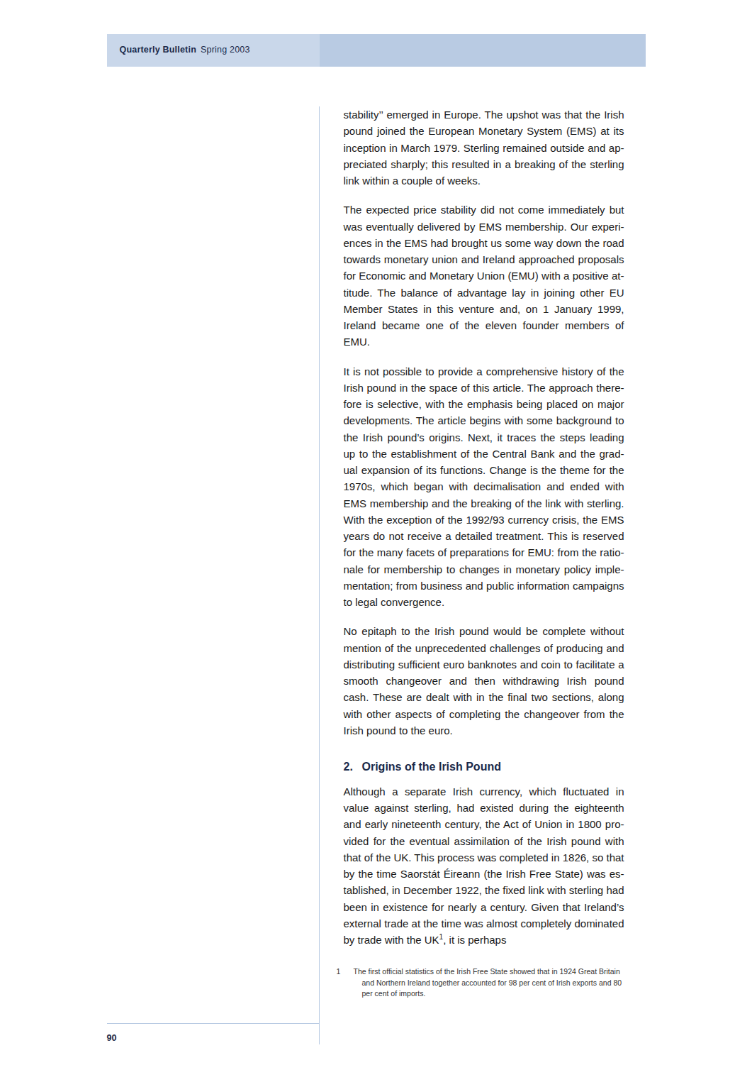Quarterly Bulletin Spring 2003
stability’’ emerged in Europe. The upshot was that the Irish pound joined the European Monetary System (EMS) at its inception in March 1979. Sterling remained outside and appreciated sharply; this resulted in a breaking of the sterling link within a couple of weeks.
The expected price stability did not come immediately but was eventually delivered by EMS membership. Our experiences in the EMS had brought us some way down the road towards monetary union and Ireland approached proposals for Economic and Monetary Union (EMU) with a positive attitude. The balance of advantage lay in joining other EU Member States in this venture and, on 1 January 1999, Ireland became one of the eleven founder members of EMU.
It is not possible to provide a comprehensive history of the Irish pound in the space of this article. The approach therefore is selective, with the emphasis being placed on major developments. The article begins with some background to the Irish pound’s origins. Next, it traces the steps leading up to the establishment of the Central Bank and the gradual expansion of its functions. Change is the theme for the 1970s, which began with decimalisation and ended with EMS membership and the breaking of the link with sterling. With the exception of the 1992/93 currency crisis, the EMS years do not receive a detailed treatment. This is reserved for the many facets of preparations for EMU: from the rationale for membership to changes in monetary policy implementation; from business and public information campaigns to legal convergence.
No epitaph to the Irish pound would be complete without mention of the unprecedented challenges of producing and distributing sufficient euro banknotes and coin to facilitate a smooth changeover and then withdrawing Irish pound cash. These are dealt with in the final two sections, along with other aspects of completing the changeover from the Irish pound to the euro.
2. Origins of the Irish Pound
Although a separate Irish currency, which fluctuated in value against sterling, had existed during the eighteenth and early nineteenth century, the Act of Union in 1800 provided for the eventual assimilation of the Irish pound with that of the UK. This process was completed in 1826, so that by the time Saorstát Éireann (the Irish Free State) was established, in December 1922, the fixed link with sterling had been in existence for nearly a century. Given that Ireland’s external trade at the time was almost completely dominated by trade with the UK1, it is perhaps
1 The first official statistics of the Irish Free State showed that in 1924 Great Britain and Northern Ireland together accounted for 98 per cent of Irish exports and 80 per cent of imports.
90